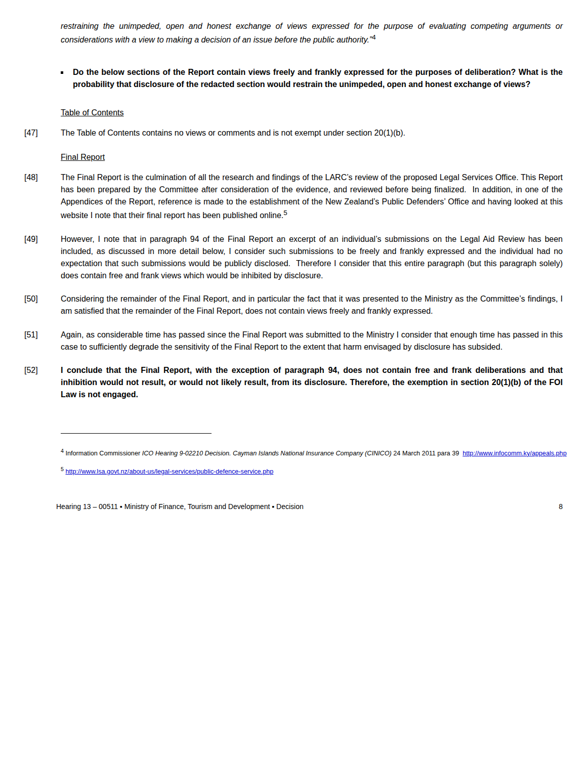restraining the unimpeded, open and honest exchange of views expressed for the purpose of evaluating competing arguments or considerations with a view to making a decision of an issue before the public authority.”4
Do the below sections of the Report contain views freely and frankly expressed for the purposes of deliberation? What is the probability that disclosure of the redacted section would restrain the unimpeded, open and honest exchange of views?
Table of Contents
[47]
The Table of Contents contains no views or comments and is not exempt under section 20(1)(b).
Final Report
[48]
The Final Report is the culmination of all the research and findings of the LARC’s review of the proposed Legal Services Office. This Report has been prepared by the Committee after consideration of the evidence, and reviewed before being finalized. In addition, in one of the Appendices of the Report, reference is made to the establishment of the New Zealand’s Public Defenders’ Office and having looked at this website I note that their final report has been published online.5
[49]
However, I note that in paragraph 94 of the Final Report an excerpt of an individual’s submissions on the Legal Aid Review has been included, as discussed in more detail below, I consider such submissions to be freely and frankly expressed and the individual had no expectation that such submissions would be publicly disclosed. Therefore I consider that this entire paragraph (but this paragraph solely) does contain free and frank views which would be inhibited by disclosure.
[50]
Considering the remainder of the Final Report, and in particular the fact that it was presented to the Ministry as the Committee’s findings, I am satisfied that the remainder of the Final Report, does not contain views freely and frankly expressed.
[51]
Again, as considerable time has passed since the Final Report was submitted to the Ministry I consider that enough time has passed in this case to sufficiently degrade the sensitivity of the Final Report to the extent that harm envisaged by disclosure has subsided.
[52]
I conclude that the Final Report, with the exception of paragraph 94, does not contain free and frank deliberations and that inhibition would not result, or would not likely result, from its disclosure. Therefore, the exemption in section 20(1)(b) of the FOI Law is not engaged.
4 Information Commissioner ICO Hearing 9-02210 Decision. Cayman Islands National Insurance Company (CINICO) 24 March 2011 para 39 http://www.infocomm.ky/appeals.php
5 http://www.lsa.govt.nz/about-us/legal-services/public-defence-service.php
Hearing 13 – 00511 ▪ Ministry of Finance, Tourism and Development ▪ Decision
8